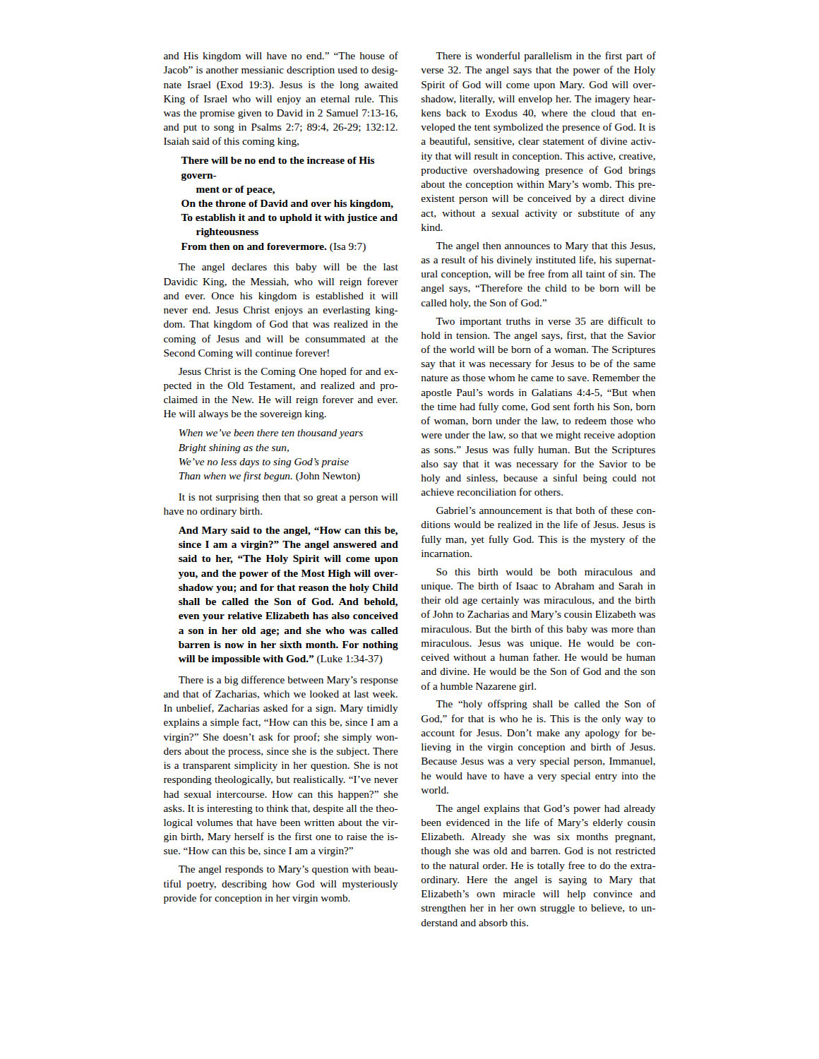and His kingdom will have no end.” “The house of Jacob” is another messianic description used to designate Israel (Exod 19:3). Jesus is the long awaited King of Israel who will enjoy an eternal rule. This was the promise given to David in 2 Samuel 7:13-16, and put to song in Psalms 2:7; 89:4, 26-29; 132:12. Isaiah said of this coming king,
There will be no end to the increase of His govern-ment or of peace, On the throne of David and over his kingdom,
To establish it and to uphold it with justice and righteousness From then on and forevermore. (Isa 9:7)
The angel declares this baby will be the last Davidic King, the Messiah, who will reign forever and ever. Once his kingdom is established it will never end. Jesus Christ enjoys an everlasting kingdom. That kingdom of God that was realized in the coming of Jesus and will be consummated at the Second Coming will continue forever!
Jesus Christ is the Coming One hoped for and expected in the Old Testament, and realized and proclaimed in the New. He will reign forever and ever. He will always be the sovereign king.
When we’ve been there ten thousand years
Bright shining as the sun,
We’ve no less days to sing God’s praise
Than when we first begun. (John Newton)
It is not surprising then that so great a person will have no ordinary birth.
And Mary said to the angel, “How can this be, since I am a virgin?” The angel answered and said to her, “The Holy Spirit will come upon you, and the power of the Most High will overshadow you; and for that reason the holy Child shall be called the Son of God. And behold, even your relative Elizabeth has also conceived a son in her old age; and she who was called barren is now in her sixth month. For nothing will be impossible with God.” (Luke 1:34-37)
There is a big difference between Mary’s response and that of Zacharias, which we looked at last week. In unbelief, Zacharias asked for a sign. Mary timidly explains a simple fact, “How can this be, since I am a virgin?” She doesn’t ask for proof; she simply wonders about the process, since she is the subject. There is a transparent simplicity in her question. She is not responding theologically, but realistically. “I’ve never had sexual intercourse. How can this happen?” she asks. It is interesting to think that, despite all the theological volumes that have been written about the virgin birth, Mary herself is the first one to raise the issue. “How can this be, since I am a virgin?”
The angel responds to Mary’s question with beautiful poetry, describing how God will mysteriously provide for conception in her virgin womb.
There is wonderful parallelism in the first part of verse 32. The angel says that the power of the Holy Spirit of God will come upon Mary. God will overshadow, literally, will envelop her. The imagery hearkens back to Exodus 40, where the cloud that enveloped the tent symbolized the presence of God. It is a beautiful, sensitive, clear statement of divine activity that will result in conception. This active, creative, productive overshadowing presence of God brings about the conception within Mary’s womb. This pre-existent person will be conceived by a direct divine act, without a sexual activity or substitute of any kind.
The angel then announces to Mary that this Jesus, as a result of his divinely instituted life, his supernatural conception, will be free from all taint of sin. The angel says, “Therefore the child to be born will be called holy, the Son of God.”
Two important truths in verse 35 are difficult to hold in tension. The angel says, first, that the Savior of the world will be born of a woman. The Scriptures say that it was necessary for Jesus to be of the same nature as those whom he came to save. Remember the apostle Paul’s words in Galatians 4:4-5, “But when the time had fully come, God sent forth his Son, born of woman, born under the law, to redeem those who were under the law, so that we might receive adoption as sons.” Jesus was fully human. But the Scriptures also say that it was necessary for the Savior to be holy and sinless, because a sinful being could not achieve reconciliation for others.
Gabriel’s announcement is that both of these conditions would be realized in the life of Jesus. Jesus is fully man, yet fully God. This is the mystery of the incarnation.
So this birth would be both miraculous and unique. The birth of Isaac to Abraham and Sarah in their old age certainly was miraculous, and the birth of John to Zacharias and Mary’s cousin Elizabeth was miraculous. But the birth of this baby was more than miraculous. Jesus was unique. He would be conceived without a human father. He would be human and divine. He would be the Son of God and the son of a humble Nazarene girl.
The “holy offspring shall be called the Son of God,” for that is who he is. This is the only way to account for Jesus. Don’t make any apology for believing in the virgin conception and birth of Jesus. Because Jesus was a very special person, Immanuel, he would have to have a very special entry into the world.
The angel explains that God’s power had already been evidenced in the life of Mary’s elderly cousin Elizabeth. Already she was six months pregnant, though she was old and barren. God is not restricted to the natural order. He is totally free to do the extraordinary. Here the angel is saying to Mary that Elizabeth’s own miracle will help convince and strengthen her in her own struggle to believe, to understand and absorb this.